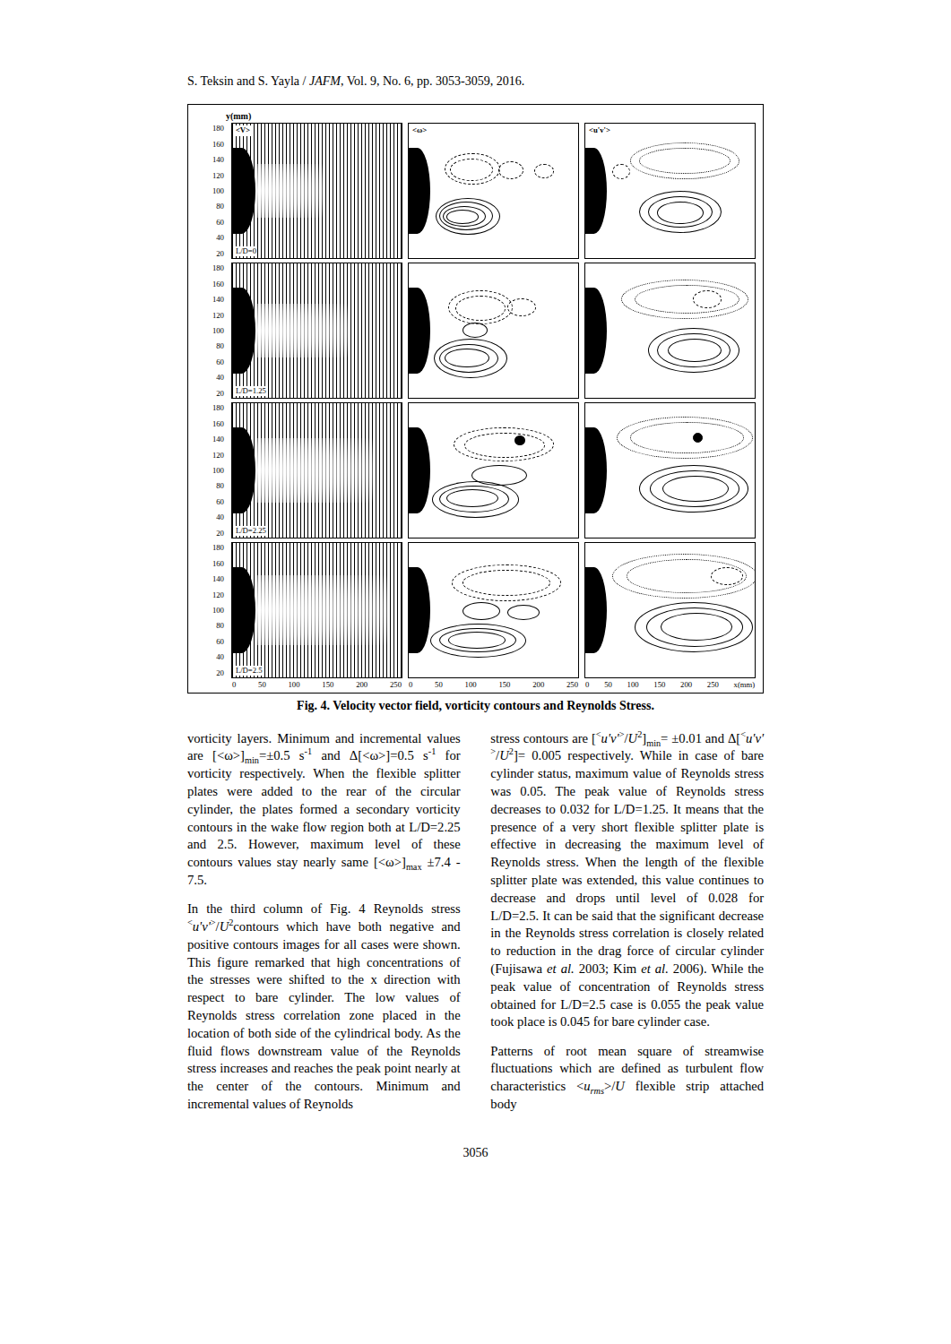S. Teksin and S. Yayla / JAFM, Vol. 9, No. 6, pp. 3053-3059, 2016.
y(mm)
18016014012010080604020
<V>
L/D=0
<ω>
<u'v'>
18016014012010080604020
L/D=1.25
18016014012010080604020
L/D=2.25
18016014012010080604020
L/D=2.5
050100150200250
050100150200250
050100150200250 x(mm)
Fig. 4. Velocity vector field, vorticity contours and Reynolds Stress.
vorticity layers. Minimum and incremental values are [<ω>]min=±0.5 s-1 and Δ[<ω>]=0.5 s-1 for vorticity respectively. When the flexible splitter plates were added to the rear of the circular cylinder, the plates formed a secondary vorticity contours in the wake flow region both at L/D=2.25 and 2.5. However, maximum level of these contours values stay nearly same [<ω>]max ±7.4 - 7.5.
In the third column of Fig. 4 Reynolds stress <u'v'>/U2contours which have both negative and positive contours images for all cases were shown. This figure remarked that high concentrations of the stresses were shifted to the x direction with respect to bare cylinder. The low values of Reynolds stress correlation zone placed in the location of both side of the cylindrical body. As the fluid flows downstream value of the Reynolds stress increases and reaches the peak point nearly at the center of the contours. Minimum and incremental values of Reynolds
stress contours are [<u'v'>/U2]min= ±0.01 and Δ[<u'v' >/U2]= 0.005 respectively. While in case of bare cylinder status, maximum value of Reynolds stress was 0.05. The peak value of Reynolds stress decreases to 0.032 for L/D=1.25. It means that the presence of a very short flexible splitter plate is effective in decreasing the maximum level of Reynolds stress. When the length of the flexible splitter plate was extended, this value continues to decrease and drops until level of 0.028 for L/D=2.5. It can be said that the significant decrease in the Reynolds stress correlation is closely related to reduction in the drag force of circular cylinder (Fujisawa et al. 2003; Kim et al. 2006). While the peak value of concentration of Reynolds stress obtained for L/D=2.5 case is 0.055 the peak value took place is 0.045 for bare cylinder case.
Patterns of root mean square of streamwise fluctuations which are defined as turbulent flow characteristics <urms>/U flexible strip attached body
3056